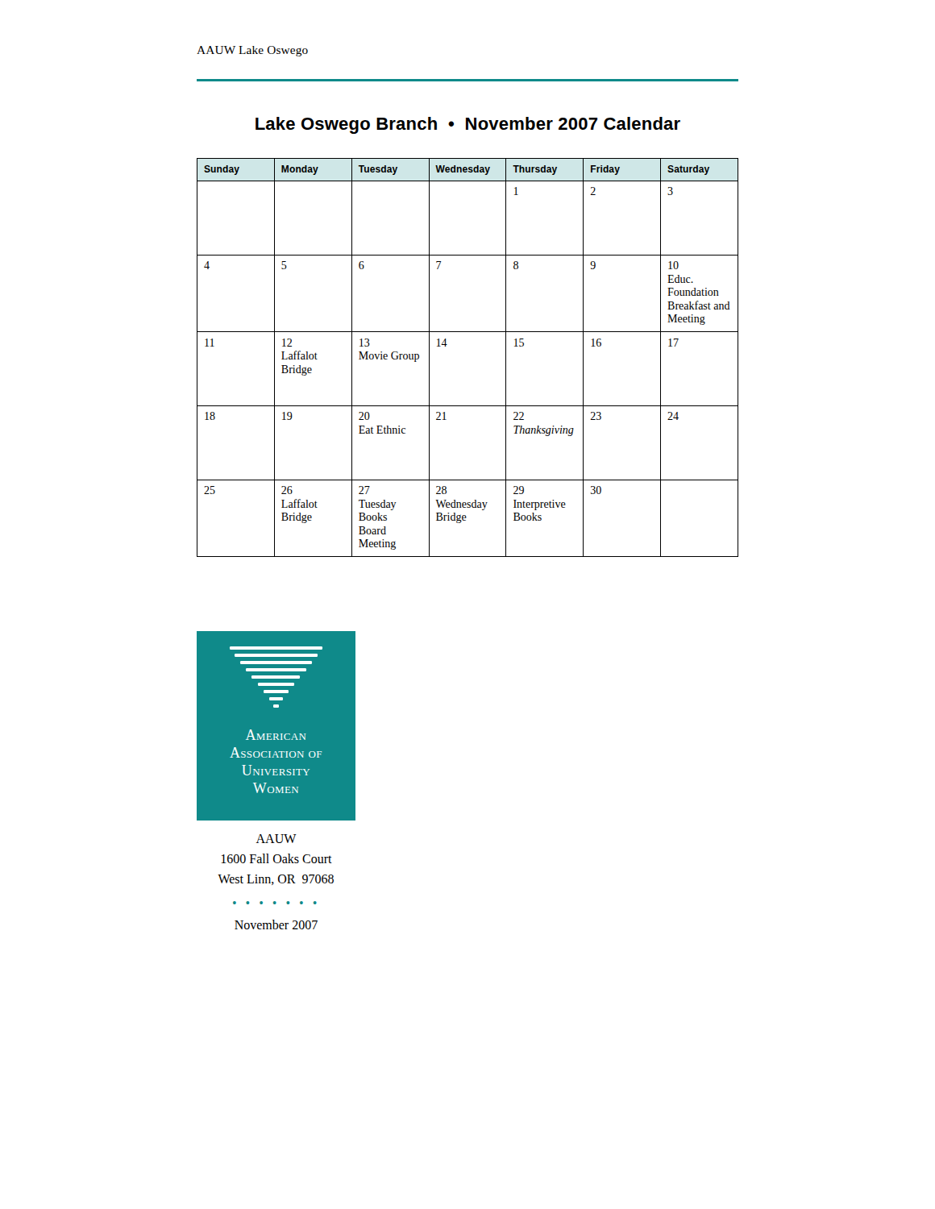AAUW Lake Oswego
Lake Oswego Branch • November 2007 Calendar
| Sunday | Monday | Tuesday | Wednesday | Thursday | Friday | Saturday |
| --- | --- | --- | --- | --- | --- | --- |
| | | | | 1 | 2 | 3 |
| 4 | 5 | 6 | 7 | 8 | 9 | 10 Educ. Foundation Breakfast and Meeting |
| 11 | 12 Laffalot Bridge | 13 Movie Group | 14 | 15 | 16 | 17 |
| 18 | 19 | 20 Eat Ethnic | 21 | 22 Thanksgiving | 23 | 24 |
| 25 | 26 Laffalot Bridge | 27 Tuesday Books Board Meeting | 28 Wednesday Bridge | 29 Interpretive Books | 30 | |
American
Association of
University
Women
AAUW
1600 Fall Oaks Court
West Linn, OR 97068
• • • • • • •
November 2007